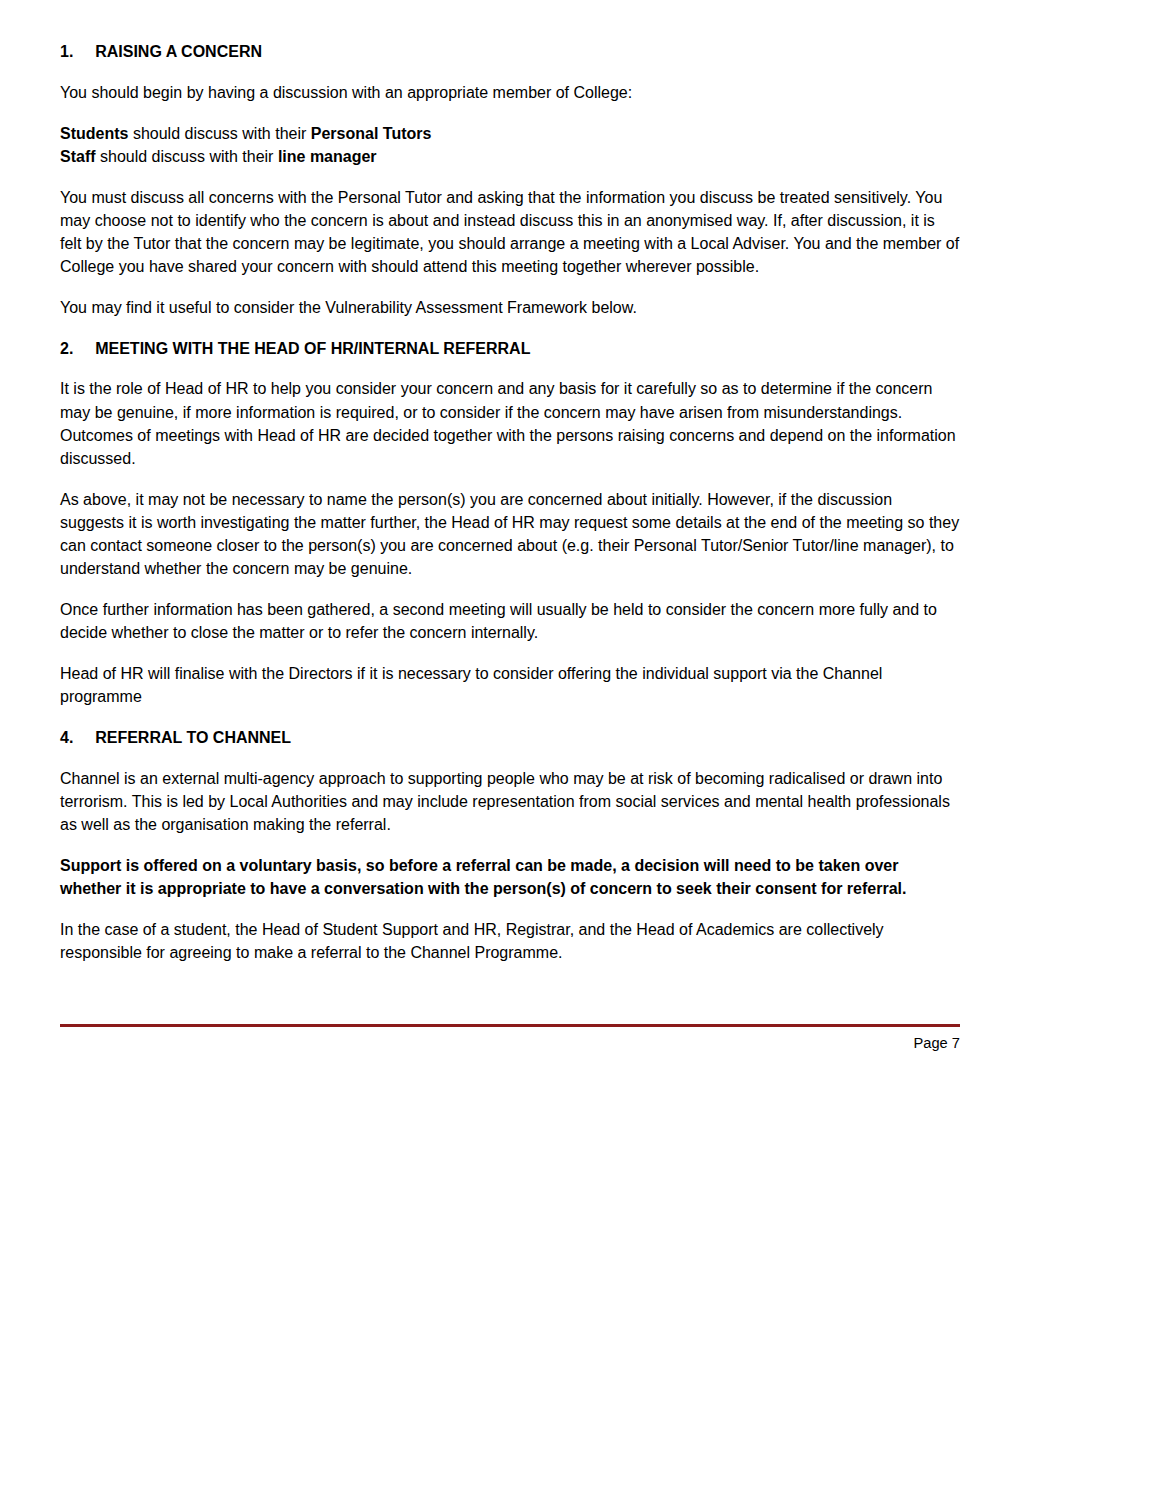1. RAISING A CONCERN
You should begin by having a discussion with an appropriate member of College:
Students should discuss with their Personal Tutors
Staff should discuss with their line manager
You must discuss all concerns with the Personal Tutor and asking that the information you discuss be treated sensitively. You may choose not to identify who the concern is about and instead discuss this in an anonymised way. If, after discussion, it is felt by the Tutor that the concern may be legitimate, you should arrange a meeting with a Local Adviser. You and the member of College you have shared your concern with should attend this meeting together wherever possible.
You may find it useful to consider the Vulnerability Assessment Framework below.
2. MEETING WITH THE HEAD OF HR/INTERNAL REFERRAL
It is the role of Head of HR to help you consider your concern and any basis for it carefully so as to determine if the concern may be genuine, if more information is required, or to consider if the concern may have arisen from misunderstandings. Outcomes of meetings with Head of HR are decided together with the persons raising concerns and depend on the information discussed.
As above, it may not be necessary to name the person(s) you are concerned about initially. However, if the discussion suggests it is worth investigating the matter further, the Head of HR may request some details at the end of the meeting so they can contact someone closer to the person(s) you are concerned about (e.g. their Personal Tutor/Senior Tutor/line manager), to understand whether the concern may be genuine.
Once further information has been gathered, a second meeting will usually be held to consider the concern more fully and to decide whether to close the matter or to refer the concern internally.
Head of HR will finalise with the Directors if it is necessary to consider offering the individual support via the Channel programme
4. REFERRAL TO CHANNEL
Channel is an external multi-agency approach to supporting people who may be at risk of becoming radicalised or drawn into terrorism. This is led by Local Authorities and may include representation from social services and mental health professionals as well as the organisation making the referral.
Support is offered on a voluntary basis, so before a referral can be made, a decision will need to be taken over whether it is appropriate to have a conversation with the person(s) of concern to seek their consent for referral.
In the case of a student, the Head of Student Support and HR, Registrar, and the Head of Academics are collectively responsible for agreeing to make a referral to the Channel Programme.
Page 7